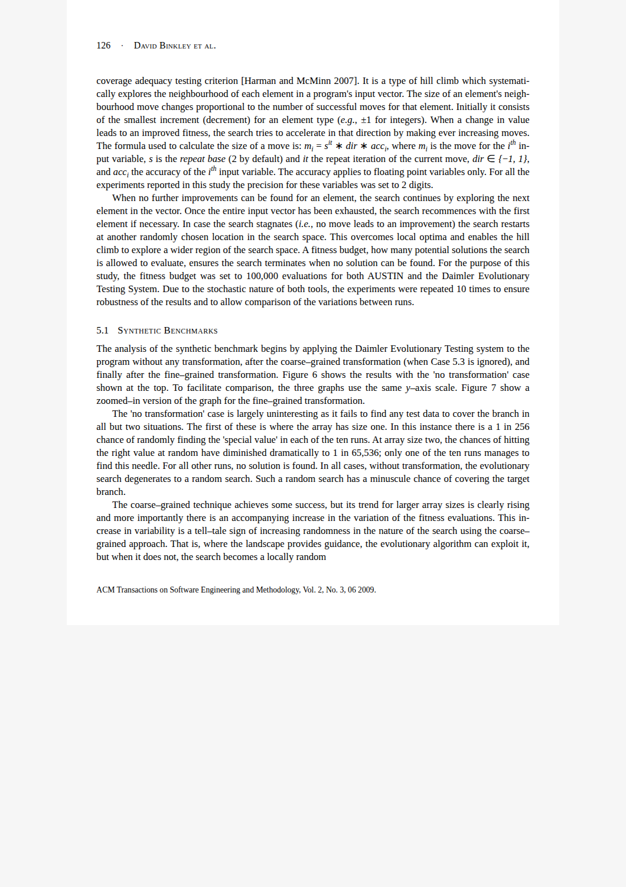126 · David Binkley et al.
coverage adequacy testing criterion [Harman and McMinn 2007]. It is a type of hill climb which systematically explores the neighbourhood of each element in a program's input vector. The size of an element's neighbourhood move changes proportional to the number of successful moves for that element. Initially it consists of the smallest increment (decrement) for an element type (e.g., ±1 for integers). When a change in value leads to an improved fitness, the search tries to accelerate in that direction by making ever increasing moves. The formula used to calculate the size of a move is: mi = sit ∗ dir ∗ acci, where mi is the move for the ith input variable, s is the repeat base (2 by default) and it the repeat iteration of the current move, dir ∈ {−1, 1}, and acci the accuracy of the ith input variable. The accuracy applies to floating point variables only. For all the experiments reported in this study the precision for these variables was set to 2 digits.
When no further improvements can be found for an element, the search continues by exploring the next element in the vector. Once the entire input vector has been exhausted, the search recommences with the first element if necessary. In case the search stagnates (i.e., no move leads to an improvement) the search restarts at another randomly chosen location in the search space. This overcomes local optima and enables the hill climb to explore a wider region of the search space. A fitness budget, how many potential solutions the search is allowed to evaluate, ensures the search terminates when no solution can be found. For the purpose of this study, the fitness budget was set to 100,000 evaluations for both AUSTIN and the Daimler Evolutionary Testing System. Due to the stochastic nature of both tools, the experiments were repeated 10 times to ensure robustness of the results and to allow comparison of the variations between runs.
5.1 Synthetic Benchmarks
The analysis of the synthetic benchmark begins by applying the Daimler Evolutionary Testing system to the program without any transformation, after the coarse–grained transformation (when Case 5.3 is ignored), and finally after the fine–grained transformation. Figure 6 shows the results with the 'no transformation' case shown at the top. To facilitate comparison, the three graphs use the same y–axis scale. Figure 7 show a zoomed–in version of the graph for the fine–grained transformation.
The 'no transformation' case is largely uninteresting as it fails to find any test data to cover the branch in all but two situations. The first of these is where the array has size one. In this instance there is a 1 in 256 chance of randomly finding the 'special value' in each of the ten runs. At array size two, the chances of hitting the right value at random have diminished dramatically to 1 in 65,536; only one of the ten runs manages to find this needle. For all other runs, no solution is found. In all cases, without transformation, the evolutionary search degenerates to a random search. Such a random search has a minuscule chance of covering the target branch.
The coarse–grained technique achieves some success, but its trend for larger array sizes is clearly rising and more importantly there is an accompanying increase in the variation of the fitness evaluations. This increase in variability is a tell–tale sign of increasing randomness in the nature of the search using the coarse–grained approach. That is, where the landscape provides guidance, the evolutionary algorithm can exploit it, but when it does not, the search becomes a locally random
ACM Transactions on Software Engineering and Methodology, Vol. 2, No. 3, 06 2009.